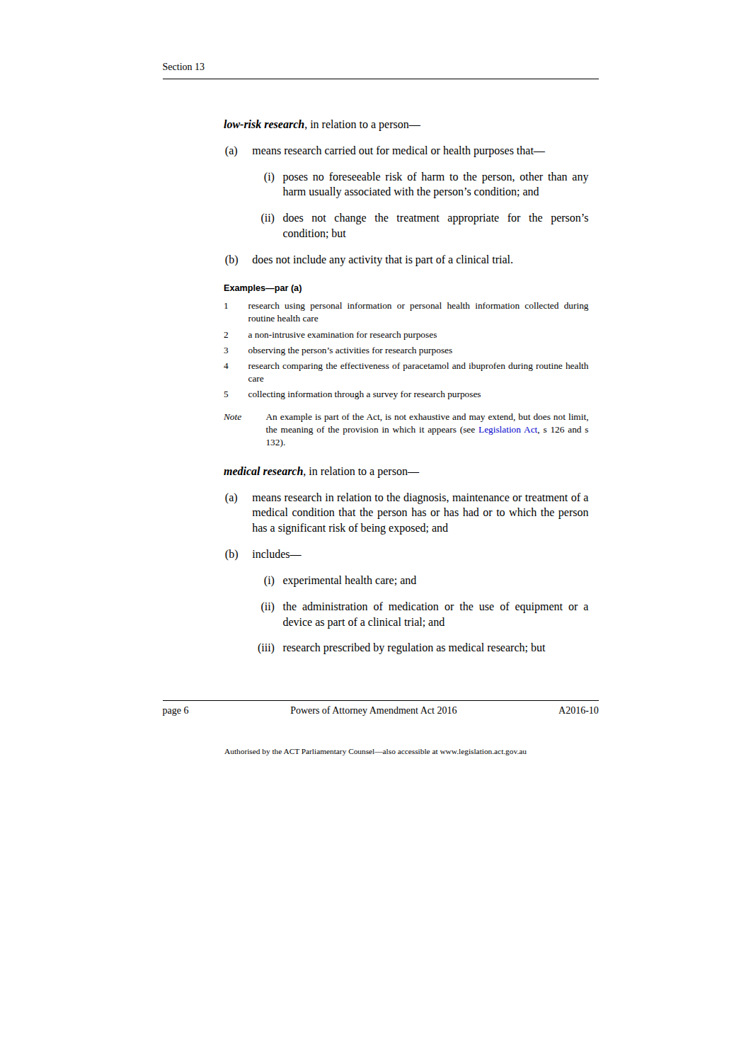Section 13
low-risk research, in relation to a person—
(a)
means research carried out for medical or health purposes that—
(i)
poses no foreseeable risk of harm to the person, other than any harm usually associated with the person’s condition; and
(ii)
does not change the treatment appropriate for the person’s condition; but
(b)
does not include any activity that is part of a clinical trial.
Examples—par (a)
1 research using personal information or personal health information collected during routine health care
2 a non-intrusive examination for research purposes
3 observing the person’s activities for research purposes
4 research comparing the effectiveness of paracetamol and ibuprofen during routine health care
5 collecting information through a survey for research purposes
Note
An example is part of the Act, is not exhaustive and may extend, but does not limit, the meaning of the provision in which it appears (see Legislation Act, s 126 and s 132).
medical research, in relation to a person—
(a)
means research in relation to the diagnosis, maintenance or treatment of a medical condition that the person has or has had or to which the person has a significant risk of being exposed; and
(b)
includes—
(i)
experimental health care; and
(ii)
the administration of medication or the use of equipment or a device as part of a clinical trial; and
(iii)
research prescribed by regulation as medical research; but
page 6
Powers of Attorney Amendment Act 2016
A2016-10
Authorised by the ACT Parliamentary Counsel—also accessible at www.legislation.act.gov.au